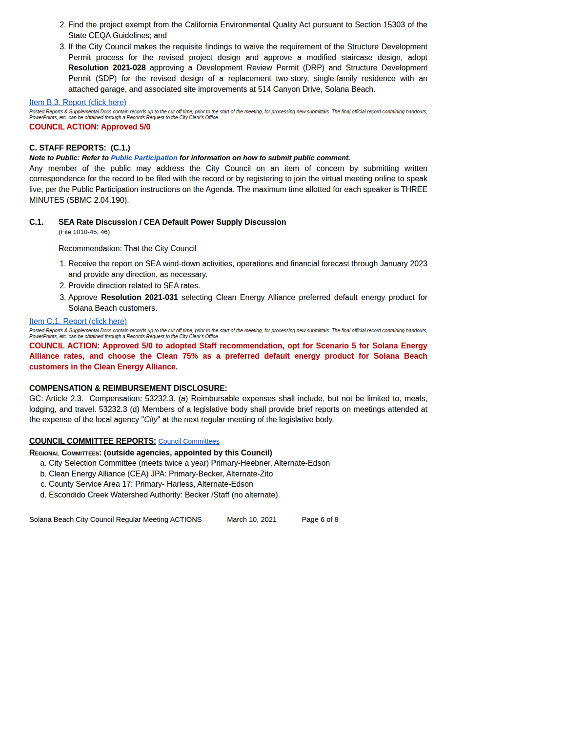Find the project exempt from the California Environmental Quality Act pursuant to Section 15303 of the State CEQA Guidelines; and
If the City Council makes the requisite findings to waive the requirement of the Structure Development Permit process for the revised project design and approve a modified staircase design, adopt Resolution 2021-028 approving a Development Review Permit (DRP) and Structure Development Permit (SDP) for the revised design of a replacement two-story, single-family residence with an attached garage, and associated site improvements at 514 Canyon Drive, Solana Beach.
Item B.3. Report (click here)
Posted Reports & Supplemental Docs contain records up to the cut off time, prior to the start of the meeting, for processing new submittals. The final official record containing handouts, PowerPoints, etc. can be obtained through a Records Request to the City Clerk's Office.
COUNCIL ACTION: Approved 5/0
C. STAFF REPORTS: (C.1.)
Note to Public: Refer to Public Participation for information on how to submit public comment.
Any member of the public may address the City Council on an item of concern by submitting written correspondence for the record to be filed with the record or by registering to join the virtual meeting online to speak live, per the Public Participation instructions on the Agenda. The maximum time allotted for each speaker is THREE MINUTES (SBMC 2.04.190).
C.1. SEA Rate Discussion / CEA Default Power Supply Discussion
(File 1010-45, 46)
Recommendation: That the City Council
Receive the report on SEA wind-down activities, operations and financial forecast through January 2023 and provide any direction, as necessary.
Provide direction related to SEA rates.
Approve Resolution 2021-031 selecting Clean Energy Alliance preferred default energy product for Solana Beach customers.
Item C.1. Report (click here)
Posted Reports & Supplemental Docs contain records up to the cut off time, prior to the start of the meeting, for processing new submittals. The final official record containing handouts, PowerPoints, etc. can be obtained through a Records Request to the City Clerk's Office.
COUNCIL ACTION: Approved 5/0 to adopted Staff recommendation, opt for Scenario 5 for Solana Energy Alliance rates, and choose the Clean 75% as a preferred default energy product for Solana Beach customers in the Clean Energy Alliance.
COMPENSATION & REIMBURSEMENT DISCLOSURE:
GC: Article 2.3. Compensation: 53232.3. (a) Reimbursable expenses shall include, but not be limited to, meals, lodging, and travel. 53232.3 (d) Members of a legislative body shall provide brief reports on meetings attended at the expense of the local agency "City" at the next regular meeting of the legislative body.
COUNCIL COMMITTEE REPORTS: Council Committees
Regional Committees: (outside agencies, appointed by this Council)
City Selection Committee (meets twice a year) Primary-Heebner, Alternate-Edson
Clean Energy Alliance (CEA) JPA: Primary-Becker, Alternate-Zito
County Service Area 17: Primary- Harless, Alternate-Edson
Escondido Creek Watershed Authority: Becker /Staff (no alternate).
Solana Beach City Council Regular Meeting ACTIONS March 10, 2021 Page 6 of 8